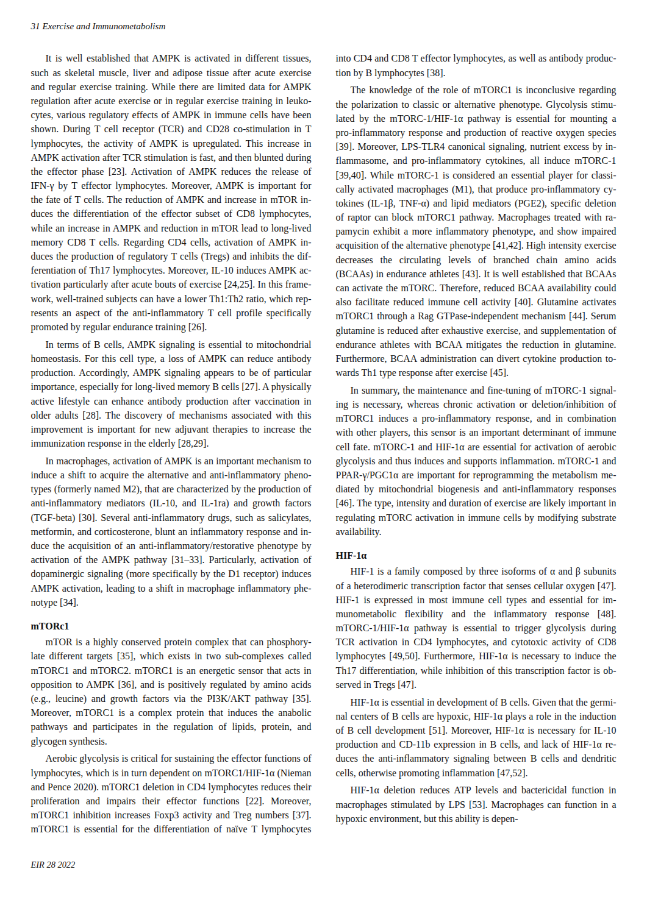31 Exercise and Immunometabolism
It is well established that AMPK is activated in different tissues, such as skeletal muscle, liver and adipose tissue after acute exercise and regular exercise training. While there are limited data for AMPK regulation after acute exercise or in regular exercise training in leukocytes, various regulatory effects of AMPK in immune cells have been shown. During T cell receptor (TCR) and CD28 co-stimulation in T lymphocytes, the activity of AMPK is upregulated. This increase in AMPK activation after TCR stimulation is fast, and then blunted during the effector phase [23]. Activation of AMPK reduces the release of IFN-γ by T effector lymphocytes. Moreover, AMPK is important for the fate of T cells. The reduction of AMPK and increase in mTOR induces the differentiation of the effector subset of CD8 lymphocytes, while an increase in AMPK and reduction in mTOR lead to long-lived memory CD8 T cells. Regarding CD4 cells, activation of AMPK induces the production of regulatory T cells (Tregs) and inhibits the differentiation of Th17 lymphocytes. Moreover, IL-10 induces AMPK activation particularly after acute bouts of exercise [24,25]. In this framework, well-trained subjects can have a lower Th1:Th2 ratio, which represents an aspect of the anti-inflammatory T cell profile specifically promoted by regular endurance training [26].
In terms of B cells, AMPK signaling is essential to mitochondrial homeostasis. For this cell type, a loss of AMPK can reduce antibody production. Accordingly, AMPK signaling appears to be of particular importance, especially for long-lived memory B cells [27]. A physically active lifestyle can enhance antibody production after vaccination in older adults [28]. The discovery of mechanisms associated with this improvement is important for new adjuvant therapies to increase the immunization response in the elderly [28,29].
In macrophages, activation of AMPK is an important mechanism to induce a shift to acquire the alternative and anti-inflammatory phenotypes (formerly named M2), that are characterized by the production of anti-inflammatory mediators (IL-10, and IL-1ra) and growth factors (TGF-beta) [30]. Several anti-inflammatory drugs, such as salicylates, metformin, and corticosterone, blunt an inflammatory response and induce the acquisition of an anti-inflammatory/restorative phenotype by activation of the AMPK pathway [31–33]. Particularly, activation of dopaminergic signaling (more specifically by the D1 receptor) induces AMPK activation, leading to a shift in macrophage inflammatory phenotype [34].
mTORc1
mTOR is a highly conserved protein complex that can phosphorylate different targets [35], which exists in two sub-complexes called mTORC1 and mTORC2. mTORC1 is an energetic sensor that acts in opposition to AMPK [36], and is positively regulated by amino acids (e.g., leucine) and growth factors via the PI3K/AKT pathway [35]. Moreover, mTORC1 is a complex protein that induces the anabolic pathways and participates in the regulation of lipids, protein, and glycogen synthesis.
Aerobic glycolysis is critical for sustaining the effector functions of lymphocytes, which is in turn dependent on mTORC1/HIF-1α (Nieman and Pence 2020). mTORC1 deletion in CD4 lymphocytes reduces their proliferation and impairs their effector functions [22]. Moreover, mTORC1 inhibition increases Foxp3 activity and Treg numbers [37]. mTORC1 is essential for the differentiation of naïve T lymphocytes into CD4 and CD8 T effector lymphocytes, as well as antibody production by B lymphocytes [38].
The knowledge of the role of mTORC1 is inconclusive regarding the polarization to classic or alternative phenotype. Glycolysis stimulated by the mTORC-1/HIF-1α pathway is essential for mounting a pro-inflammatory response and production of reactive oxygen species [39]. Moreover, LPS-TLR4 canonical signaling, nutrient excess by inflammasome, and pro-inflammatory cytokines, all induce mTORC-1 [39,40]. While mTORC-1 is considered an essential player for classically activated macrophages (M1), that produce pro-inflammatory cytokines (IL-1β, TNF-α) and lipid mediators (PGE2), specific deletion of raptor can block mTORC1 pathway. Macrophages treated with rapamycin exhibit a more inflammatory phenotype, and show impaired acquisition of the alternative phenotype [41,42]. High intensity exercise decreases the circulating levels of branched chain amino acids (BCAAs) in endurance athletes [43]. It is well established that BCAAs can activate the mTORC. Therefore, reduced BCAA availability could also facilitate reduced immune cell activity [40]. Glutamine activates mTORC1 through a Rag GTPase-independent mechanism [44]. Serum glutamine is reduced after exhaustive exercise, and supplementation of endurance athletes with BCAA mitigates the reduction in glutamine. Furthermore, BCAA administration can divert cytokine production towards Th1 type response after exercise [45].
In summary, the maintenance and fine-tuning of mTORC-1 signaling is necessary, whereas chronic activation or deletion/inhibition of mTORC1 induces a pro-inflammatory response, and in combination with other players, this sensor is an important determinant of immune cell fate. mTORC-1 and HIF-1α are essential for activation of aerobic glycolysis and thus induces and supports inflammation. mTORC-1 and PPAR-γ/PGC1α are important for reprogramming the metabolism mediated by mitochondrial biogenesis and anti-inflammatory responses [46]. The type, intensity and duration of exercise are likely important in regulating mTORC activation in immune cells by modifying substrate availability.
HIF-1α
HIF-1 is a family composed by three isoforms of α and β subunits of a heterodimeric transcription factor that senses cellular oxygen [47]. HIF-1 is expressed in most immune cell types and essential for immunometabolic flexibility and the inflammatory response [48]. mTORC-1/HIF-1α pathway is essential to trigger glycolysis during TCR activation in CD4 lymphocytes, and cytotoxic activity of CD8 lymphocytes [49,50]. Furthermore, HIF-1α is necessary to induce the Th17 differentiation, while inhibition of this transcription factor is observed in Tregs [47].
HIF-1α is essential in development of B cells. Given that the germinal centers of B cells are hypoxic, HIF-1α plays a role in the induction of B cell development [51]. Moreover, HIF-1α is necessary for IL-10 production and CD-11b expression in B cells, and lack of HIF-1α reduces the anti-inflammatory signaling between B cells and dendritic cells, otherwise promoting inflammation [47,52].
HIF-1α deletion reduces ATP levels and bactericidal function in macrophages stimulated by LPS [53]. Macrophages can function in a hypoxic environment, but this ability is depen-
EIR 28 2022